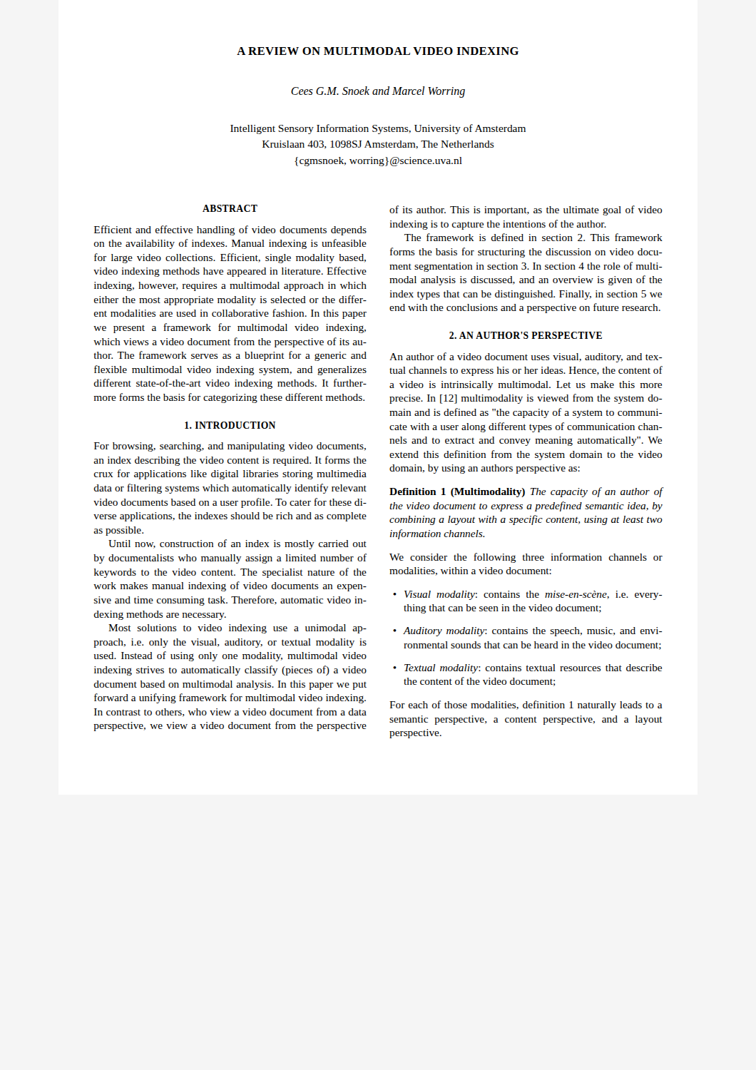A REVIEW ON MULTIMODAL VIDEO INDEXING
Cees G.M. Snoek and Marcel Worring
Intelligent Sensory Information Systems, University of Amsterdam
Kruislaan 403, 1098SJ Amsterdam, The Netherlands
{cgmsnoek, worring}@science.uva.nl
Abstract
Efficient and effective handling of video documents depends on the availability of indexes. Manual indexing is unfeasible for large video collections. Efficient, single modality based, video indexing methods have appeared in literature. Effective indexing, however, requires a multimodal approach in which either the most appropriate modality is selected or the different modalities are used in collaborative fashion. In this paper we present a framework for multimodal video indexing, which views a video document from the perspective of its author. The framework serves as a blueprint for a generic and flexible multimodal video indexing system, and generalizes different state-of-the-art video indexing methods. It furthermore forms the basis for categorizing these different methods.
1. Introduction
For browsing, searching, and manipulating video documents, an index describing the video content is required. It forms the crux for applications like digital libraries storing multimedia data or filtering systems which automatically identify relevant video documents based on a user profile. To cater for these diverse applications, the indexes should be rich and as complete as possible.
Until now, construction of an index is mostly carried out by documentalists who manually assign a limited number of keywords to the video content. The specialist nature of the work makes manual indexing of video documents an expensive and time consuming task. Therefore, automatic video indexing methods are necessary.
Most solutions to video indexing use a unimodal approach, i.e. only the visual, auditory, or textual modality is used. Instead of using only one modality, multimodal video indexing strives to automatically classify (pieces of) a video document based on multimodal analysis. In this paper we put forward a unifying framework for multimodal video indexing. In contrast to others, who view a video document from a data perspective, we view a video document from the perspective of its author. This is important, as the ultimate goal of video indexing is to capture the intentions of the author.
The framework is defined in section 2. This framework forms the basis for structuring the discussion on video document segmentation in section 3. In section 4 the role of multimodal analysis is discussed, and an overview is given of the index types that can be distinguished. Finally, in section 5 we end with the conclusions and a perspective on future research.
2. An Author's Perspective
An author of a video document uses visual, auditory, and textual channels to express his or her ideas. Hence, the content of a video is intrinsically multimodal. Let us make this more precise. In [12] multimodality is viewed from the system domain and is defined as "the capacity of a system to communicate with a user along different types of communication channels and to extract and convey meaning automatically". We extend this definition from the system domain to the video domain, by using an authors perspective as:
Definition 1 (Multimodality) The capacity of an author of the video document to express a predefined semantic idea, by combining a layout with a specific content, using at least two information channels.
We consider the following three information channels or modalities, within a video document:
Visual modality: contains the mise-en-scène, i.e. everything that can be seen in the video document;
Auditory modality: contains the speech, music, and environmental sounds that can be heard in the video document;
Textual modality: contains textual resources that describe the content of the video document;
For each of those modalities, definition 1 naturally leads to a semantic perspective, a content perspective, and a layout perspective.